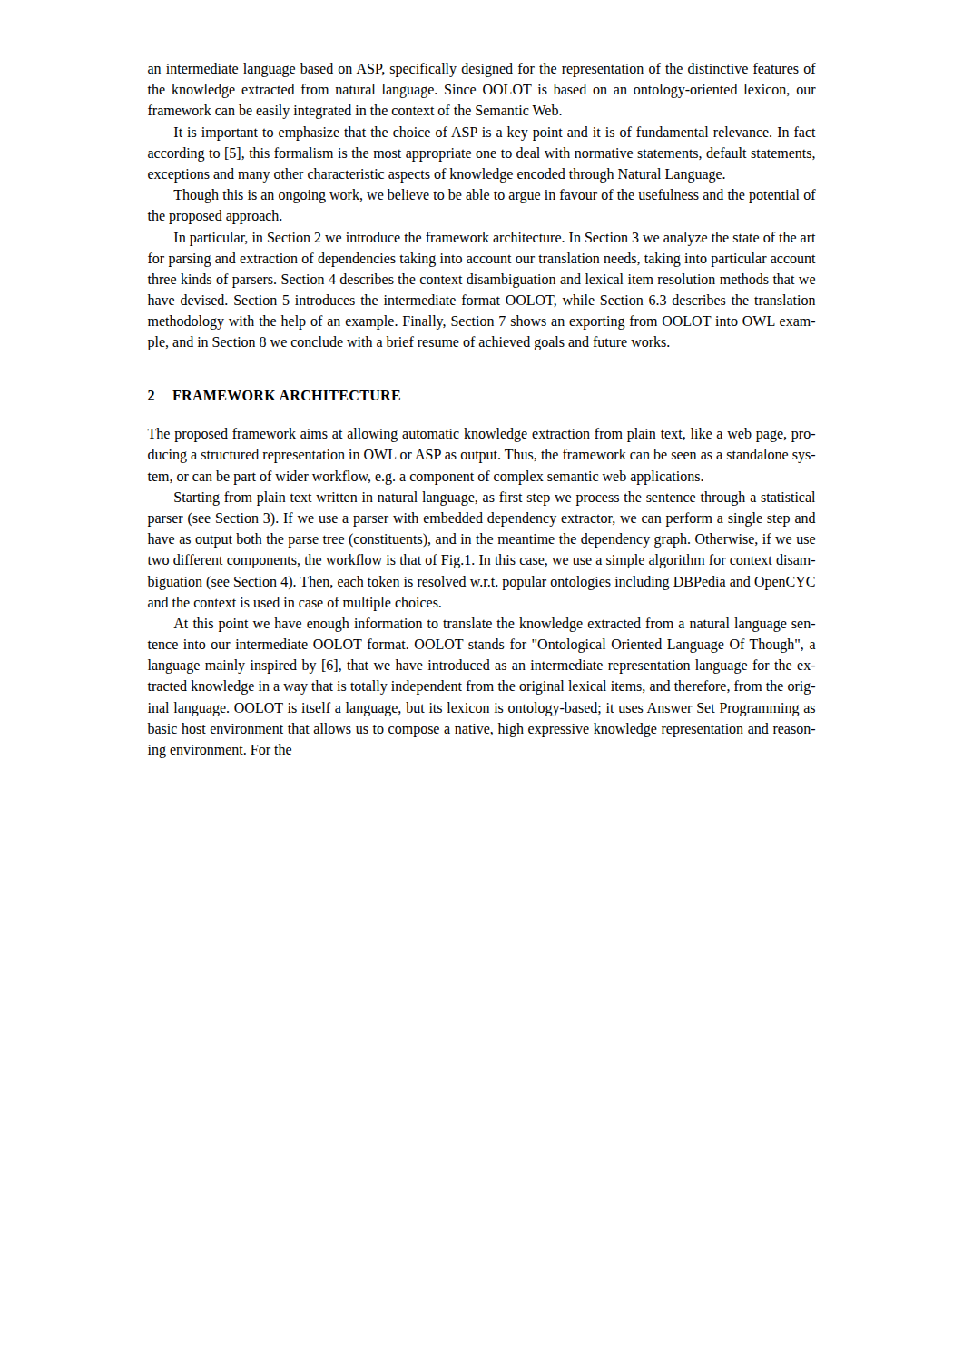an intermediate language based on ASP, specifically designed for the representation of the distinctive features of the knowledge extracted from natural language. Since OOLOT is based on an ontology-oriented lexicon, our framework can be easily integrated in the context of the Semantic Web.
It is important to emphasize that the choice of ASP is a key point and it is of fundamental relevance. In fact according to [5], this formalism is the most appropriate one to deal with normative statements, default statements, exceptions and many other characteristic aspects of knowledge encoded through Natural Language.
Though this is an ongoing work, we believe to be able to argue in favour of the usefulness and the potential of the proposed approach.
In particular, in Section 2 we introduce the framework architecture. In Section 3 we analyze the state of the art for parsing and extraction of dependencies taking into account our translation needs, taking into particular account three kinds of parsers. Section 4 describes the context disambiguation and lexical item resolution methods that we have devised. Section 5 introduces the intermediate format OOLOT, while Section 6.3 describes the translation methodology with the help of an example. Finally, Section 7 shows an exporting from OOLOT into OWL example, and in Section 8 we conclude with a brief resume of achieved goals and future works.
2 FRAMEWORK ARCHITECTURE
The proposed framework aims at allowing automatic knowledge extraction from plain text, like a web page, producing a structured representation in OWL or ASP as output. Thus, the framework can be seen as a standalone system, or can be part of wider workflow, e.g. a component of complex semantic web applications.
Starting from plain text written in natural language, as first step we process the sentence through a statistical parser (see Section 3). If we use a parser with embedded dependency extractor, we can perform a single step and have as output both the parse tree (constituents), and in the meantime the dependency graph. Otherwise, if we use two different components, the workflow is that of Fig.1. In this case, we use a simple algorithm for context disambiguation (see Section 4). Then, each token is resolved w.r.t. popular ontologies including DBPedia and OpenCYC and the context is used in case of multiple choices.
At this point we have enough information to translate the knowledge extracted from a natural language sentence into our intermediate OOLOT format. OOLOT stands for "Ontological Oriented Language Of Though", a language mainly inspired by [6], that we have introduced as an intermediate representation language for the extracted knowledge in a way that is totally independent from the original lexical items, and therefore, from the original language. OOLOT is itself a language, but its lexicon is ontology-based; it uses Answer Set Programming as basic host environment that allows us to compose a native, high expressive knowledge representation and reasoning environment. For the